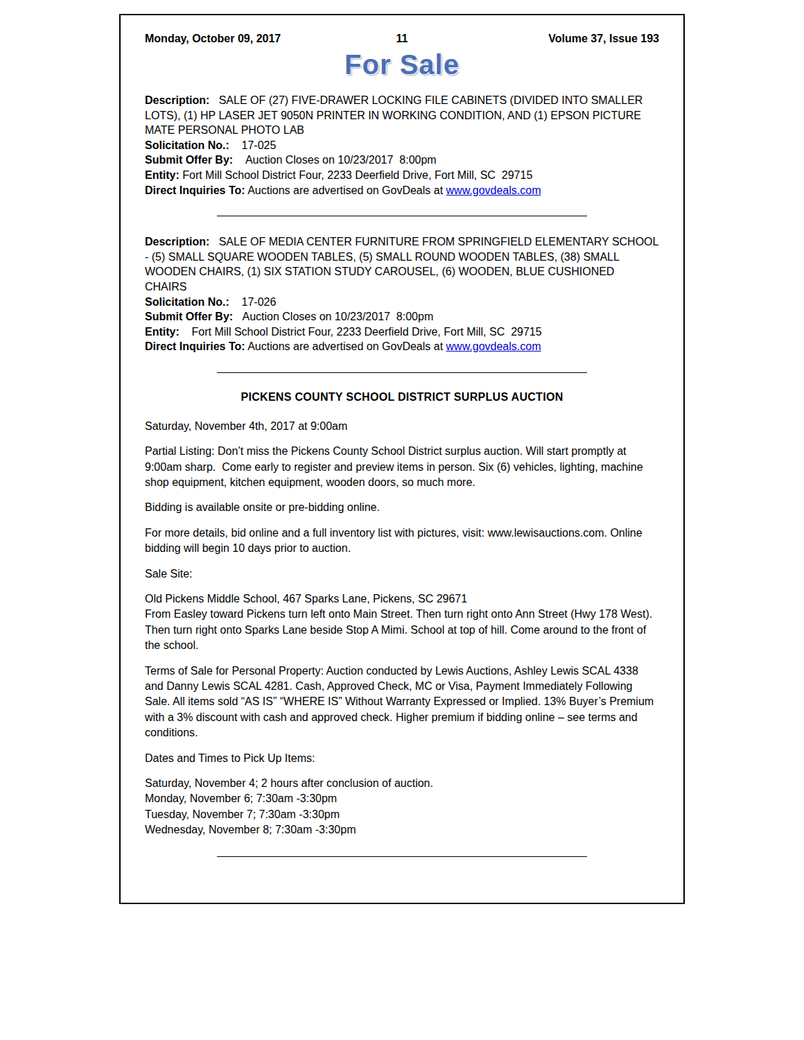Monday, October 09, 2017
11
Volume 37, Issue 193
For Sale
Description: SALE OF (27) FIVE-DRAWER LOCKING FILE CABINETS (DIVIDED INTO SMALLER LOTS), (1) HP LASER JET 9050N PRINTER IN WORKING CONDITION, AND (1) EPSON PICTURE MATE PERSONAL PHOTO LAB
Solicitation No.: 17-025
Submit Offer By: Auction Closes on 10/23/2017 8:00pm
Entity: Fort Mill School District Four, 2233 Deerfield Drive, Fort Mill, SC 29715
Direct Inquiries To: Auctions are advertised on GovDeals at www.govdeals.com
Description: SALE OF MEDIA CENTER FURNITURE FROM SPRINGFIELD ELEMENTARY SCHOOL - (5) SMALL SQUARE WOODEN TABLES, (5) SMALL ROUND WOODEN TABLES, (38) SMALL WOODEN CHAIRS, (1) SIX STATION STUDY CAROUSEL, (6) WOODEN, BLUE CUSHIONED CHAIRS
Solicitation No.: 17-026
Submit Offer By: Auction Closes on 10/23/2017 8:00pm
Entity: Fort Mill School District Four, 2233 Deerfield Drive, Fort Mill, SC 29715
Direct Inquiries To: Auctions are advertised on GovDeals at www.govdeals.com
PICKENS COUNTY SCHOOL DISTRICT SURPLUS AUCTION
Saturday, November 4th, 2017 at 9:00am
Partial Listing: Don’t miss the Pickens County School District surplus auction. Will start promptly at 9:00am sharp. Come early to register and preview items in person. Six (6) vehicles, lighting, machine shop equipment, kitchen equipment, wooden doors, so much more.
Bidding is available onsite or pre-bidding online.
For more details, bid online and a full inventory list with pictures, visit: www.lewisauctions.com. Online bidding will begin 10 days prior to auction.
Sale Site:
Old Pickens Middle School, 467 Sparks Lane, Pickens, SC 29671
From Easley toward Pickens turn left onto Main Street. Then turn right onto Ann Street (Hwy 178 West). Then turn right onto Sparks Lane beside Stop A Mimi. School at top of hill. Come around to the front of the school.
Terms of Sale for Personal Property: Auction conducted by Lewis Auctions, Ashley Lewis SCAL 4338 and Danny Lewis SCAL 4281. Cash, Approved Check, MC or Visa, Payment Immediately Following Sale. All items sold “AS IS” “WHERE IS” Without Warranty Expressed or Implied. 13% Buyer’s Premium with a 3% discount with cash and approved check. Higher premium if bidding online – see terms and conditions.
Dates and Times to Pick Up Items:
Saturday, November 4; 2 hours after conclusion of auction.
Monday, November 6; 7:30am -3:30pm
Tuesday, November 7; 7:30am -3:30pm
Wednesday, November 8; 7:30am -3:30pm